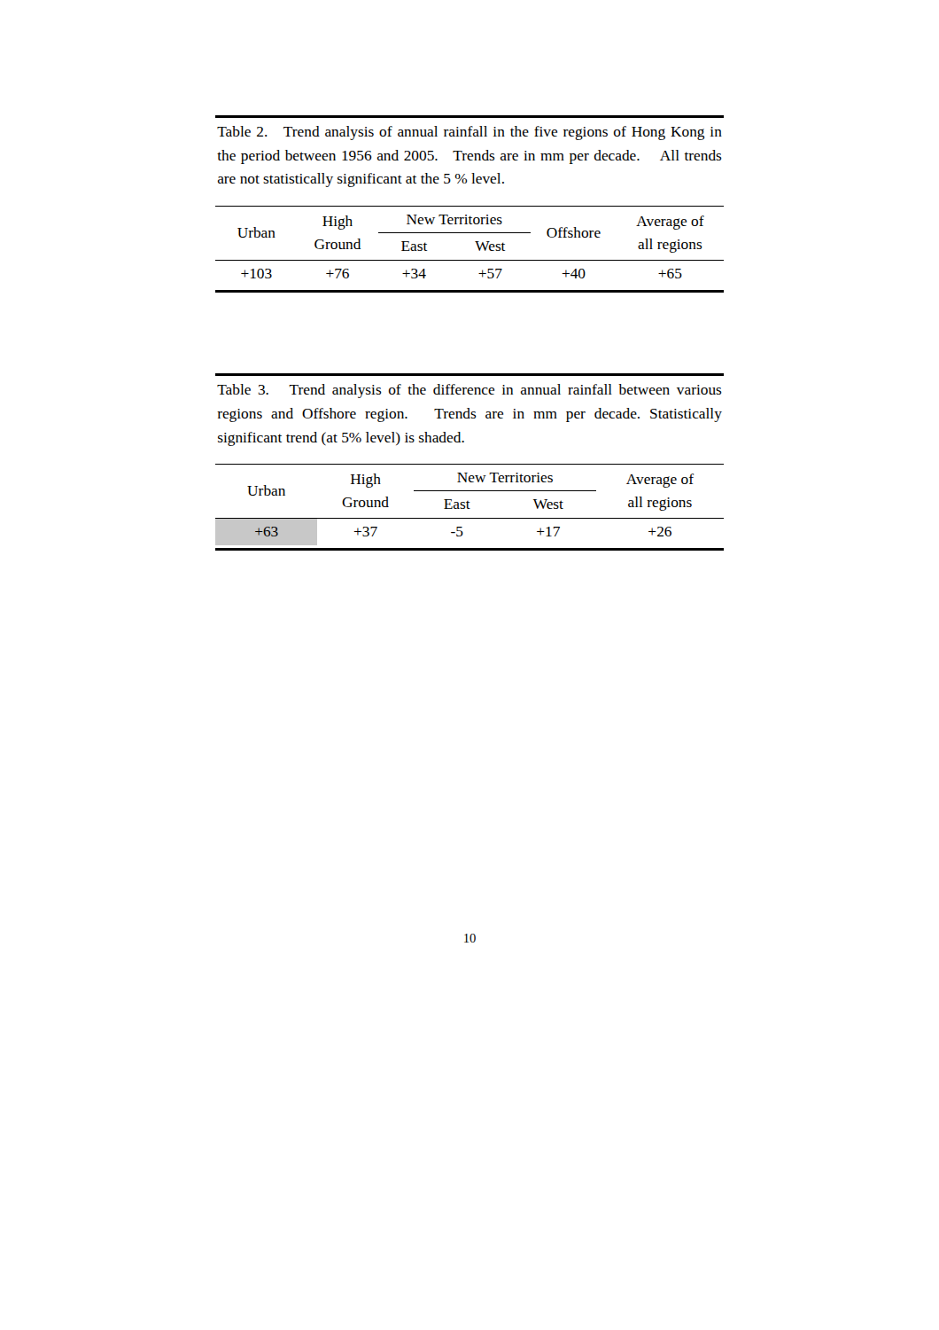Table 2. Trend analysis of annual rainfall in the five regions of Hong Kong in the period between 1956 and 2005. Trends are in mm per decade. All trends are not statistically significant at the 5 % level.
| Urban | High Ground | New Territories | Offshore | Average of all regions |
| East | West |
| +103 | +76 | +34 | +57 | +40 | +65 |
Table 3. Trend analysis of the difference in annual rainfall between various regions and Offshore region. Trends are in mm per decade. Statistically significant trend (at 5% level) is shaded.
| Urban | High Ground | New Territories | Average of all regions |
| East | West |
| +63 | +37 | -5 | +17 | +26 |
10